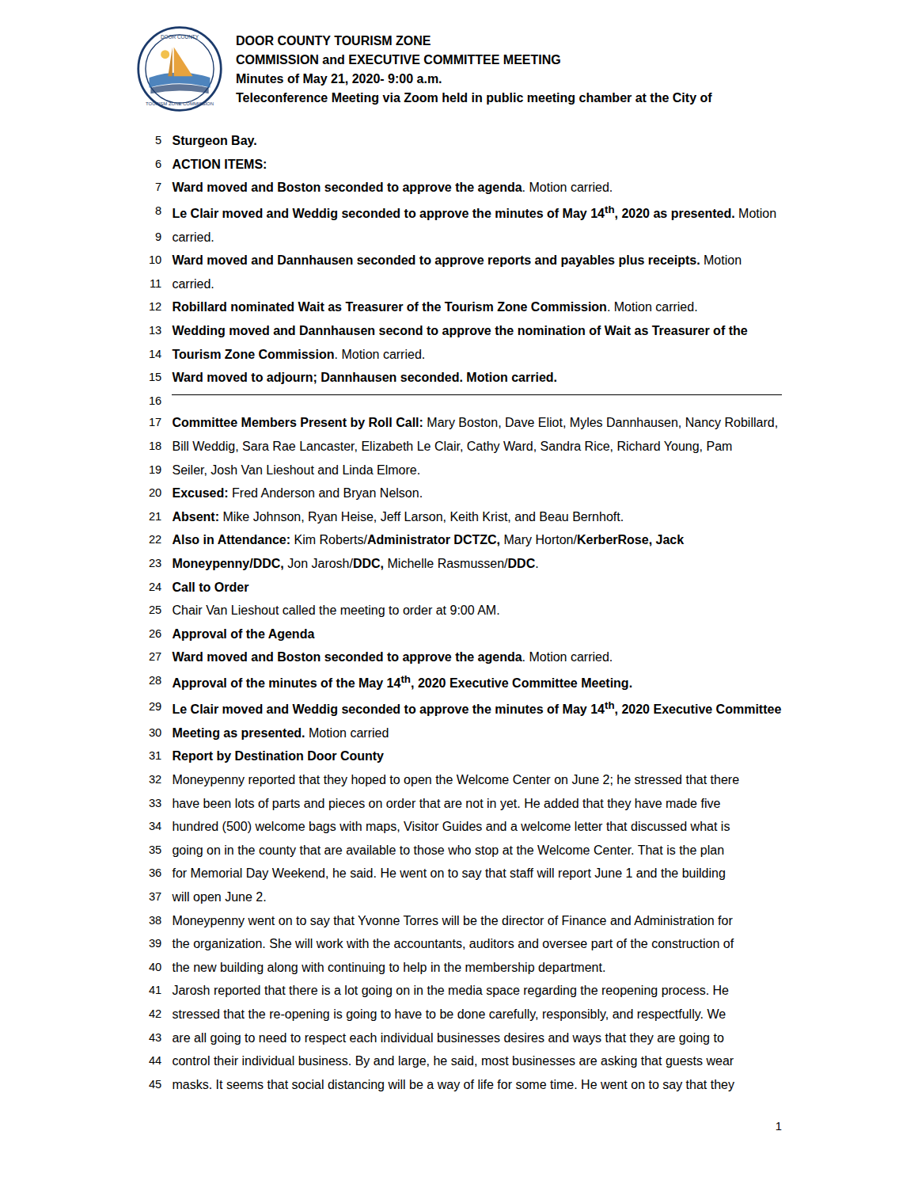DOOR COUNTY TOURISM ZONE COMMISSION
DOOR COUNTY TOURISM ZONE COMMISSION and EXECUTIVE COMMITTEE MEETING Minutes of May 21, 2020- 9:00 a.m. Teleconference Meeting via Zoom held in public meeting chamber at the City of
5
Sturgeon Bay.
6
ACTION ITEMS:
7
Ward moved and Boston seconded to approve the agenda. Motion carried.
8
Le Clair moved and Weddig seconded to approve the minutes of May 14th, 2020 as presented. Motion
9
carried.
10
Ward moved and Dannhausen seconded to approve reports and payables plus receipts. Motion
11
carried.
12
Robillard nominated Wait as Treasurer of the Tourism Zone Commission. Motion carried.
13
Wedding moved and Dannhausen second to approve the nomination of Wait as Treasurer of the
14
Tourism Zone Commission. Motion carried.
15
Ward moved to adjourn; Dannhausen seconded. Motion carried.
16
17
Committee Members Present by Roll Call: Mary Boston, Dave Eliot, Myles Dannhausen, Nancy Robillard,
18
Bill Weddig, Sara Rae Lancaster, Elizabeth Le Clair, Cathy Ward, Sandra Rice, Richard Young, Pam
19
Seiler, Josh Van Lieshout and Linda Elmore.
20
Excused: Fred Anderson and Bryan Nelson.
21
Absent: Mike Johnson, Ryan Heise, Jeff Larson, Keith Krist, and Beau Bernhoft.
22
Also in Attendance: Kim Roberts/Administrator DCTZC, Mary Horton/KerberRose, Jack
23
Moneypenny/DDC, Jon Jarosh/DDC, Michelle Rasmussen/DDC.
24
Call to Order
25
Chair Van Lieshout called the meeting to order at 9:00 AM.
26
Approval of the Agenda
27
Ward moved and Boston seconded to approve the agenda. Motion carried.
28
Approval of the minutes of the May 14th, 2020 Executive Committee Meeting.
29
Le Clair moved and Weddig seconded to approve the minutes of May 14th, 2020 Executive Committee
30
Meeting as presented. Motion carried
31
Report by Destination Door County
32
Moneypenny reported that they hoped to open the Welcome Center on June 2; he stressed that there
33
have been lots of parts and pieces on order that are not in yet. He added that they have made five
34
hundred (500) welcome bags with maps, Visitor Guides and a welcome letter that discussed what is
35
going on in the county that are available to those who stop at the Welcome Center. That is the plan
36
for Memorial Day Weekend, he said. He went on to say that staff will report June 1 and the building
37
will open June 2.
38
Moneypenny went on to say that Yvonne Torres will be the director of Finance and Administration for
39
the organization. She will work with the accountants, auditors and oversee part of the construction of
40
the new building along with continuing to help in the membership department.
41
Jarosh reported that there is a lot going on in the media space regarding the reopening process. He
42
stressed that the re-opening is going to have to be done carefully, responsibly, and respectfully. We
43
are all going to need to respect each individual businesses desires and ways that they are going to
44
control their individual business. By and large, he said, most businesses are asking that guests wear
45
masks. It seems that social distancing will be a way of life for some time. He went on to say that they
1